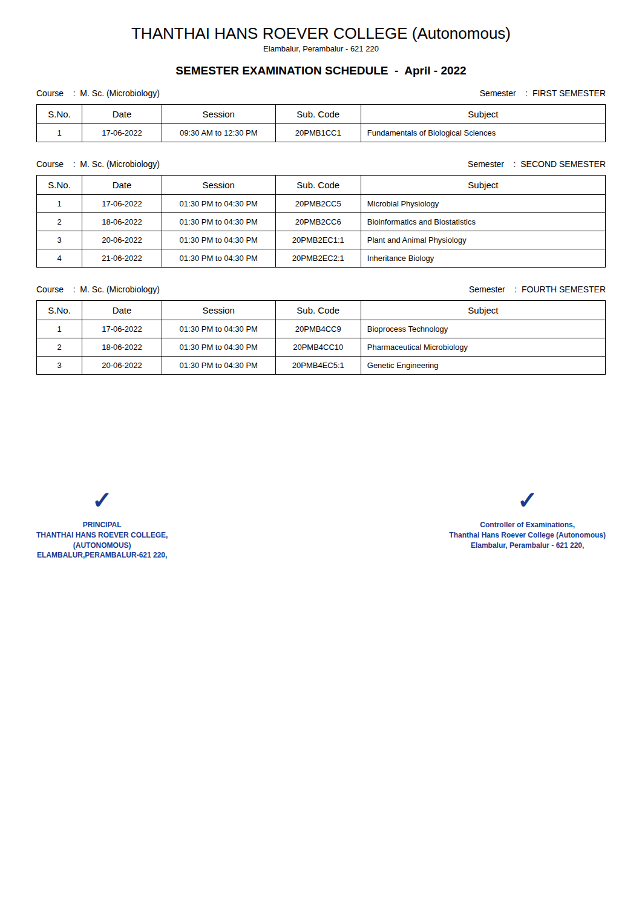THANTHAI HANS ROEVER COLLEGE (Autonomous)
Elambalur, Perambalur - 621 220
SEMESTER EXAMINATION SCHEDULE - April - 2022
Course : M. Sc. (Microbiology) Semester : FIRST SEMESTER
| S.No. | Date | Session | Sub. Code | Subject |
| --- | --- | --- | --- | --- |
| 1 | 17-06-2022 | 09:30 AM to 12:30 PM | 20PMB1CC1 | Fundamentals of Biological Sciences |
Course : M. Sc. (Microbiology) Semester : SECOND SEMESTER
| S.No. | Date | Session | Sub. Code | Subject |
| --- | --- | --- | --- | --- |
| 1 | 17-06-2022 | 01:30 PM to 04:30 PM | 20PMB2CC5 | Microbial Physiology |
| 2 | 18-06-2022 | 01:30 PM to 04:30 PM | 20PMB2CC6 | Bioinformatics and Biostatistics |
| 3 | 20-06-2022 | 01:30 PM to 04:30 PM | 20PMB2EC1:1 | Plant and Animal Physiology |
| 4 | 21-06-2022 | 01:30 PM to 04:30 PM | 20PMB2EC2:1 | Inheritance Biology |
Course : M. Sc. (Microbiology) Semester : FOURTH SEMESTER
| S.No. | Date | Session | Sub. Code | Subject |
| --- | --- | --- | --- | --- |
| 1 | 17-06-2022 | 01:30 PM to 04:30 PM | 20PMB4CC9 | Bioprocess Technology |
| 2 | 18-06-2022 | 01:30 PM to 04:30 PM | 20PMB4CC10 | Pharmaceutical Microbiology |
| 3 | 20-06-2022 | 01:30 PM to 04:30 PM | 20PMB4EC5:1 | Genetic Engineering |
✓
PRINCIPAL
THANTHAI HANS ROEVER COLLEGE,
(AUTONOMOUS)
ELAMBALUR,PERAMBALUR-621 220,
✓
Controller of Examinations,
Thanthai Hans Roever College (Autonomous)
Elambalur, Perambalur - 621 220,